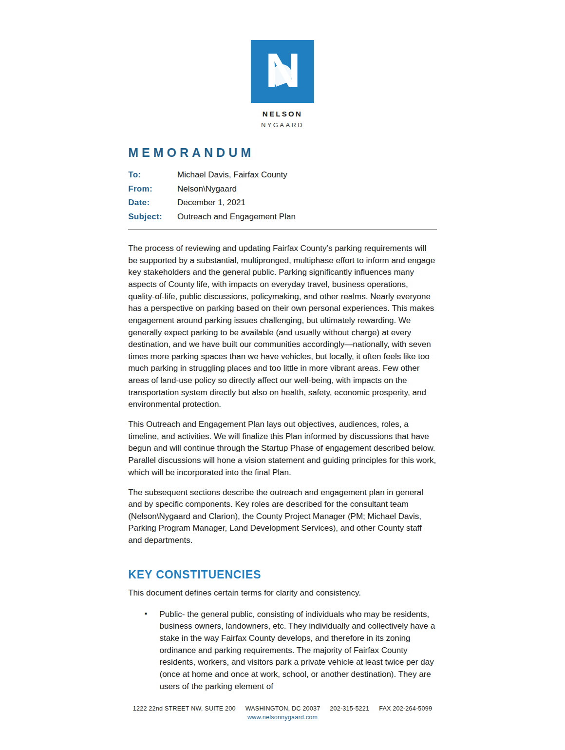N
NELSON
NYGAARD
MEMORANDUM
| To: | Michael Davis, Fairfax County |
| From: | Nelson\Nygaard |
| Date: | December 1, 2021 |
| Subject: | Outreach and Engagement Plan |
The process of reviewing and updating Fairfax County’s parking requirements will be supported by a substantial, multipronged, multiphase effort to inform and engage key stakeholders and the general public. Parking significantly influences many aspects of County life, with impacts on everyday travel, business operations, quality-of-life, public discussions, policymaking, and other realms. Nearly everyone has a perspective on parking based on their own personal experiences. This makes engagement around parking issues challenging, but ultimately rewarding. We generally expect parking to be available (and usually without charge) at every destination, and we have built our communities accordingly—nationally, with seven times more parking spaces than we have vehicles, but locally, it often feels like too much parking in struggling places and too little in more vibrant areas. Few other areas of land-use policy so directly affect our well-being, with impacts on the transportation system directly but also on health, safety, economic prosperity, and environmental protection.
This Outreach and Engagement Plan lays out objectives, audiences, roles, a timeline, and activities. We will finalize this Plan informed by discussions that have begun and will continue through the Startup Phase of engagement described below. Parallel discussions will hone a vision statement and guiding principles for this work, which will be incorporated into the final Plan.
The subsequent sections describe the outreach and engagement plan in general and by specific components. Key roles are described for the consultant team (Nelson\Nygaard and Clarion), the County Project Manager (PM; Michael Davis, Parking Program Manager, Land Development Services), and other County staff and departments.
KEY CONSTITUENCIES
This document defines certain terms for clarity and consistency.
Public- the general public, consisting of individuals who may be residents, business owners, landowners, etc. They individually and collectively have a stake in the way Fairfax County develops, and therefore in its zoning ordinance and parking requirements. The majority of Fairfax County residents, workers, and visitors park a private vehicle at least twice per day (once at home and once at work, school, or another destination). They are users of the parking element of
1222 22nd STREET NW, SUITE 200 WASHINGTON, DC 20037 202-315-5221 FAX 202-264-5099
www.nelsonnygaard.com